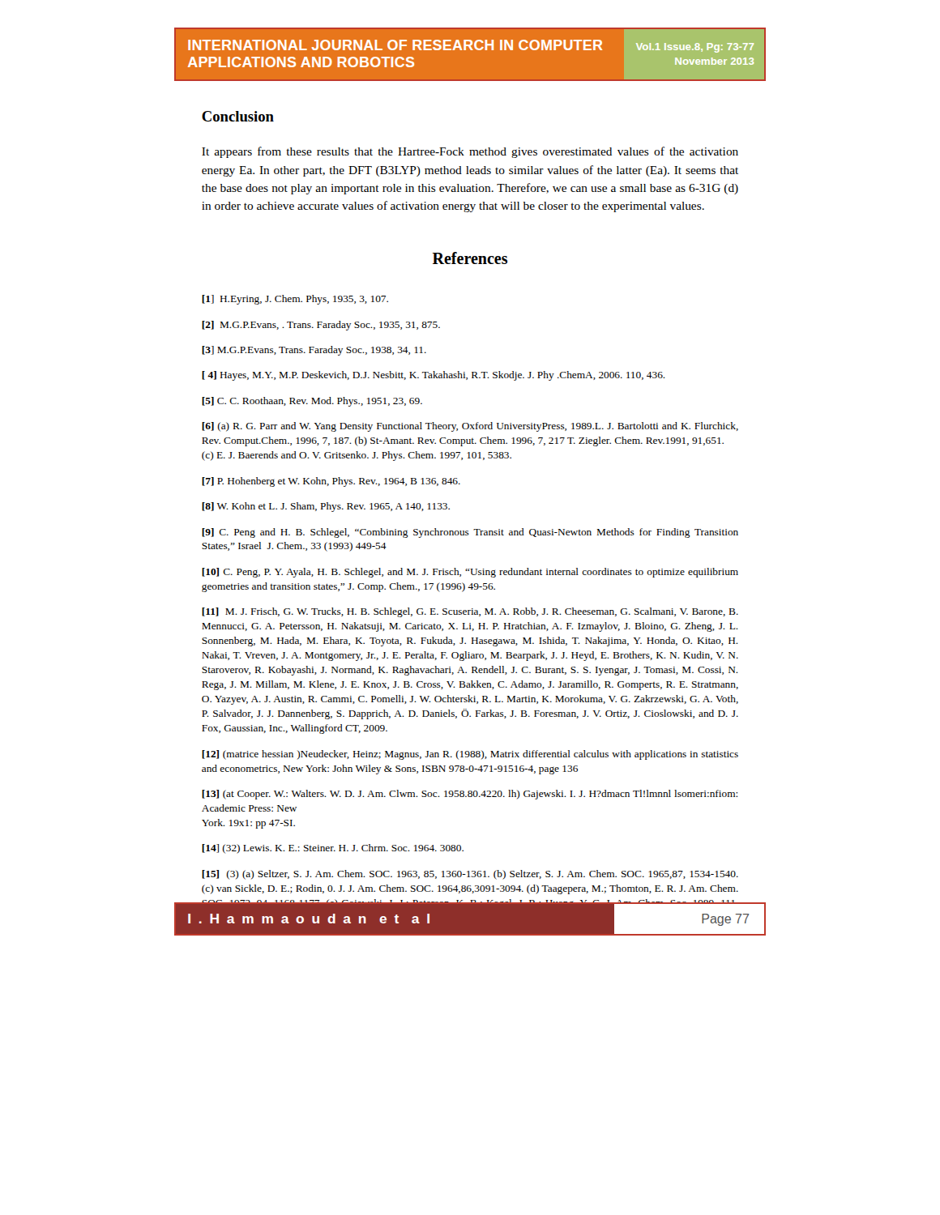INTERNATIONAL JOURNAL OF RESEARCH IN COMPUTER APPLICATIONS AND ROBOTICS
Vol.1 Issue.8, Pg: 73-77 November 2013
Conclusion
It appears from these results that the Hartree-Fock method gives overestimated values of the activation energy Ea. In other part, the DFT (B3LYP) method leads to similar values of the latter (Ea). It seems that the base does not play an important role in this evaluation. Therefore, we can use a small base as 6-31G (d) in order to achieve accurate values of activation energy that will be closer to the experimental values.
References
[1] H.Eyring, J. Chem. Phys, 1935, 3, 107.
[2] M.G.P.Evans, . Trans. Faraday Soc., 1935, 31, 875.
[3] M.G.P.Evans, Trans. Faraday Soc., 1938, 34, 11.
[ 4] Hayes, M.Y., M.P. Deskevich, D.J. Nesbitt, K. Takahashi, R.T. Skodje. J. Phy .ChemA, 2006. 110, 436.
[5] C. C. Roothaan, Rev. Mod. Phys., 1951, 23, 69.
[6] (a) R. G. Parr and W. Yang Density Functional Theory, Oxford UniversityPress, 1989.L. J. Bartolotti and K. Flurchick, Rev. Comput.Chem., 1996, 7, 187. (b) St-Amant. Rev. Comput. Chem. 1996, 7, 217 T. Ziegler. Chem. Rev.1991, 91,651.
(c) E. J. Baerends and O. V. Gritsenko. J. Phys. Chem. 1997, 101, 5383.
[7] P. Hohenberg et W. Kohn, Phys. Rev., 1964, B 136, 846.
[8] W. Kohn et L. J. Sham, Phys. Rev. 1965, A 140, 1133.
[9] C. Peng and H. B. Schlegel, “Combining Synchronous Transit and Quasi-Newton Methods for Finding Transition States,” Israel J. Chem., 33 (1993) 449-54
[10] C. Peng, P. Y. Ayala, H. B. Schlegel, and M. J. Frisch, “Using redundant internal coordinates to optimize equilibrium geometries and transition states,” J. Comp. Chem., 17 (1996) 49-56.
[11] M. J. Frisch, G. W. Trucks, H. B. Schlegel, G. E. Scuseria, M. A. Robb, J. R. Cheeseman, G. Scalmani, V. Barone, B. Mennucci, G. A. Petersson, H. Nakatsuji, M. Caricato, X. Li, H. P. Hratchian, A. F. Izmaylov, J. Bloino, G. Zheng, J. L. Sonnenberg, M. Hada, M. Ehara, K. Toyota, R. Fukuda, J. Hasegawa, M. Ishida, T. Nakajima, Y. Honda, O. Kitao, H. Nakai, T. Vreven, J. A. Montgomery, Jr., J. E. Peralta, F. Ogliaro, M. Bearpark, J. J. Heyd, E. Brothers, K. N. Kudin, V. N. Staroverov, R. Kobayashi, J. Normand, K. Raghavachari, A. Rendell, J. C. Burant, S. S. Iyengar, J. Tomasi, M. Cossi, N. Rega, J. M. Millam, M. Klene, J. E. Knox, J. B. Cross, V. Bakken, C. Adamo, J. Jaramillo, R. Gomperts, R. E. Stratmann, O. Yazyev, A. J. Austin, R. Cammi, C. Pomelli, J. W. Ochterski, R. L. Martin, K. Morokuma, V. G. Zakrzewski, G. A. Voth, P. Salvador, J. J. Dannenberg, S. Dapprich, A. D. Daniels, Ö. Farkas, J. B. Foresman, J. V. Ortiz, J. Cioslowski, and D. J. Fox, Gaussian, Inc., Wallingford CT, 2009.
[12] (matrice hessian )Neudecker, Heinz; Magnus, Jan R. (1988), Matrix differential calculus with applications in statistics and econometrics, New York: John Wiley & Sons, ISBN 978-0-471-91516-4, page 136
[13] (at Cooper. W.: Walters. W. D. J. Am. Clwm. Soc. 1958.80.4220. lh) Gajewski. I. J. H?dmacn Tl!lmnnl lsomeri:nfiom: Academic Press: New
York. 19x1: pp 47-SI.
[14] (32) Lewis. K. E.: Steiner. H. J. Chrm. Soc. 1964. 3080.
[15] (3) (a) Seltzer, S. J. Am. Chem. SOC. 1963, 85, 1360-1361. (b) Seltzer, S. J. Am. Chem. SOC. 1965,87, 1534-1540. (c) van Sickle, D. E.; Rodin, 0. J. J. Am. Chem. SOC. 1964,86,3091-3094. (d) Taagepera, M.; Thomton, E. R. J. Am. Chem. SOC. 1972, 94, 1168-1177. (e) Gajewski, J. J.; Peterson, K. B.; Kagel, J. R.; Huang, Y. C. J. Am. Chem. Soc. 1989, 111, 9078-9081
I . H a m m a o u d a n e t a l
Page 77